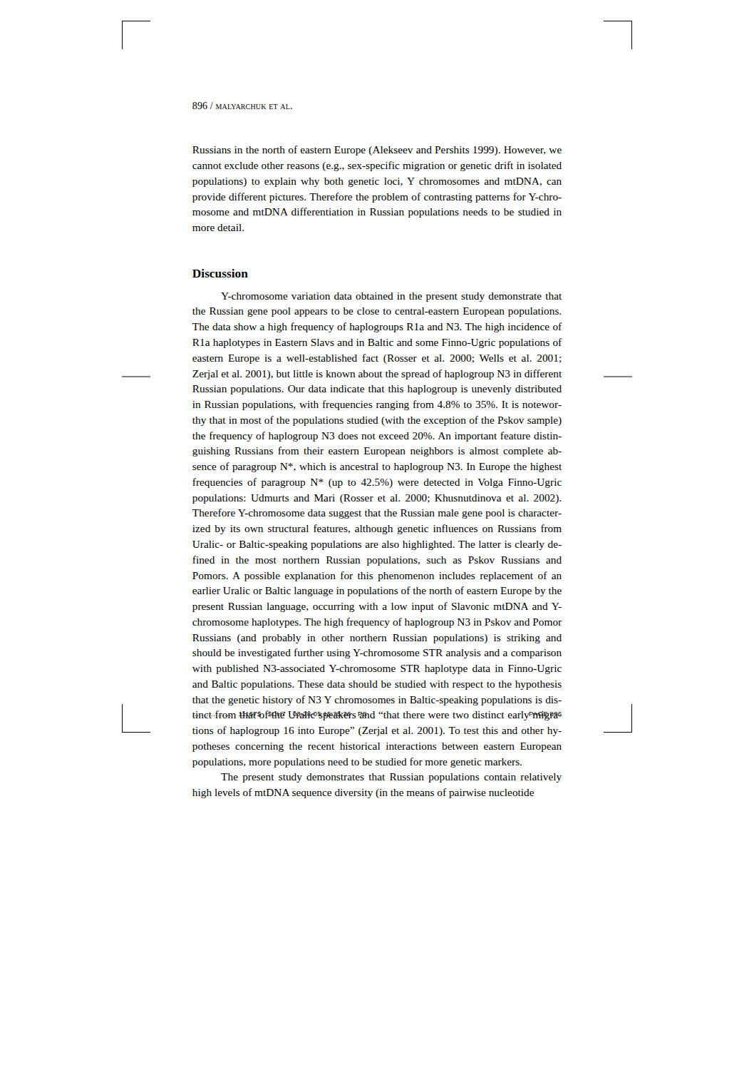896 / malyarchuk et al.
Russians in the north of eastern Europe (Alekseev and Pershits 1999). However, we cannot exclude other reasons (e.g., sex-specific migration or genetic drift in isolated populations) to explain why both genetic loci, Y chromosomes and mtDNA, can provide different pictures. Therefore the problem of contrasting patterns for Y-chromosome and mtDNA differentiation in Russian populations needs to be studied in more detail.
Discussion
Y-chromosome variation data obtained in the present study demonstrate that the Russian gene pool appears to be close to central-eastern European populations. The data show a high frequency of haplogroups R1a and N3. The high incidence of R1a haplotypes in Eastern Slavs and in Baltic and some Finno-Ugric populations of eastern Europe is a well-established fact (Rosser et al. 2000; Wells et al. 2001; Zerjal et al. 2001), but little is known about the spread of haplogroup N3 in different Russian populations. Our data indicate that this haplogroup is unevenly distributed in Russian populations, with frequencies ranging from 4.8% to 35%. It is noteworthy that in most of the populations studied (with the exception of the Pskov sample) the frequency of haplogroup N3 does not exceed 20%. An important feature distinguishing Russians from their eastern European neighbors is almost complete absence of paragroup N*, which is ancestral to haplogroup N3. In Europe the highest frequencies of paragroup N* (up to 42.5%) were detected in Volga Finno-Ugric populations: Udmurts and Mari (Rosser et al. 2000; Khusnutdinova et al. 2002). Therefore Y-chromosome data suggest that the Russian male gene pool is characterized by its own structural features, although genetic influences on Russians from Uralic- or Baltic-speaking populations are also highlighted. The latter is clearly defined in the most northern Russian populations, such as Pskov Russians and Pomors. A possible explanation for this phenomenon includes replacement of an earlier Uralic or Baltic language in populations of the north of eastern Europe by the present Russian language, occurring with a low input of Slavonic mtDNA and Y-chromosome haplotypes. The high frequency of haplogroup N3 in Pskov and Pomor Russians (and probably in other northern Russian populations) is striking and should be investigated further using Y-chromosome STR analysis and a comparison with published N3-associated Y-chromosome STR haplotype data in Finno-Ugric and Baltic populations. These data should be studied with respect to the hypothesis that the genetic history of N3 Y chromosomes in Baltic-speaking populations is distinct from that of the Uralic speakers and “that there were two distinct early migrations of haplogroup 16 into Europe” (Zerjal et al. 2001). To test this and other hypotheses concerning the recent historical interactions between eastern European populations, more populations need to be studied for more genetic markers.
The present study demonstrates that Russian populations contain relatively high levels of mtDNA sequence diversity (in the means of pairwise nucleotide
................. 11167$ $CH7 03-28-05 15:25:36 PS PAGE 896